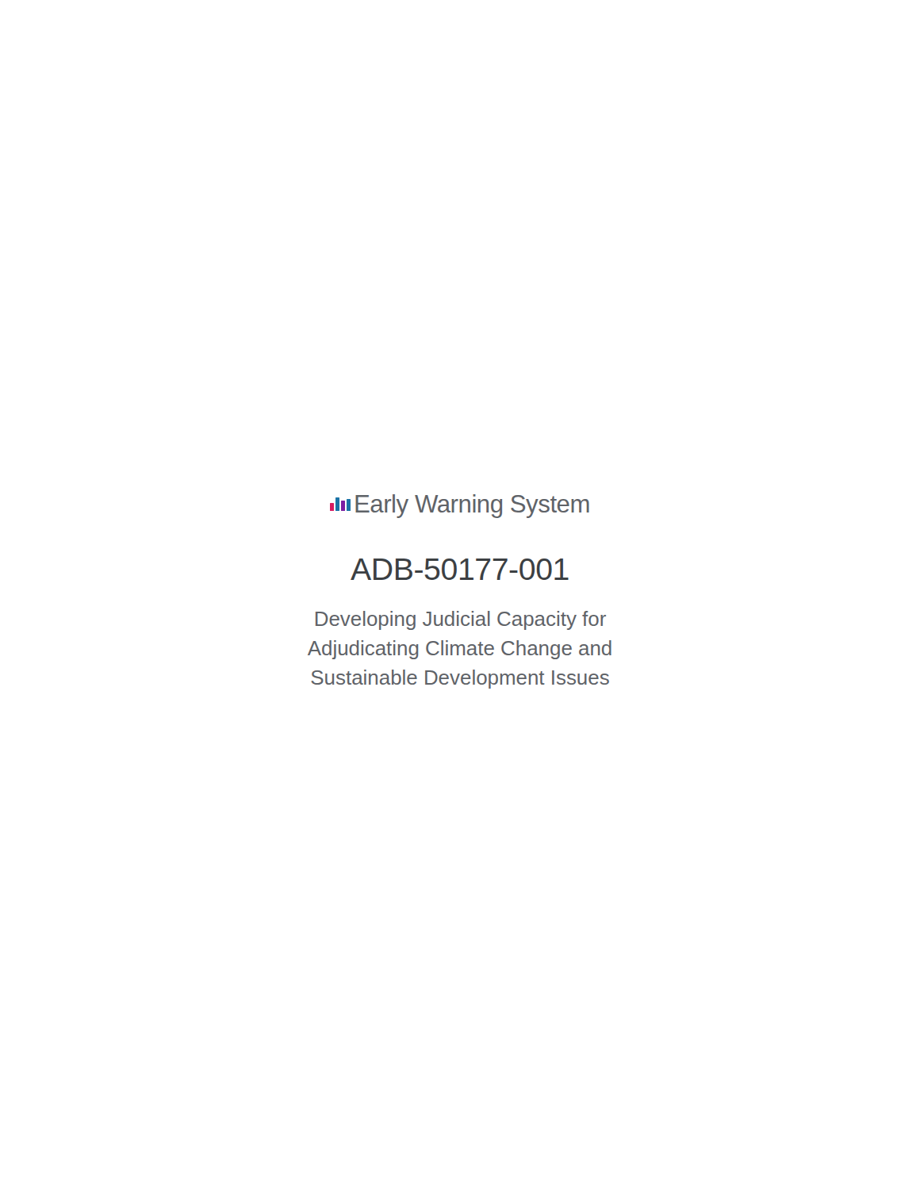Early Warning System
ADB-50177-001
Developing Judicial Capacity for Adjudicating Climate Change and Sustainable Development Issues